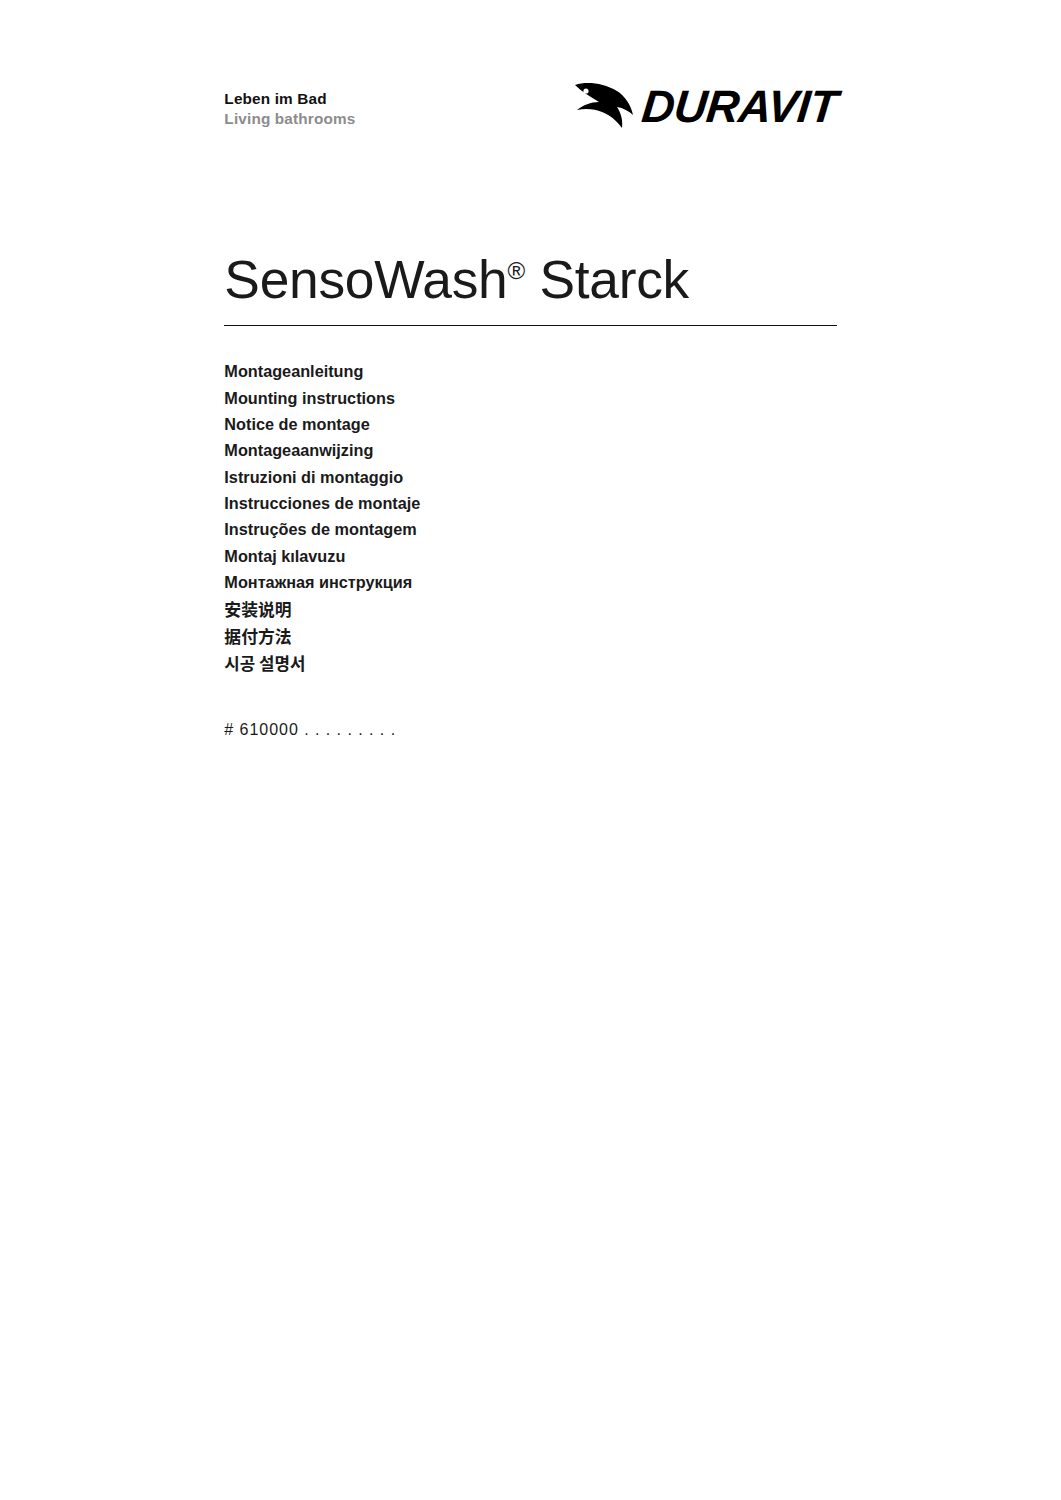Leben im Bad
Living bathrooms
DURAVIT
SensoWash® Starck
Montageanleitung
Mounting instructions
Notice de montage
Montageaanwijzing
Istruzioni di montaggio
Instrucciones de montaje
Instruções de montagem
Montaj kılavuzu
Монтажная инструкция
安装说明
据付方法
시공 설명서
# 610000 . . . . . . . . .